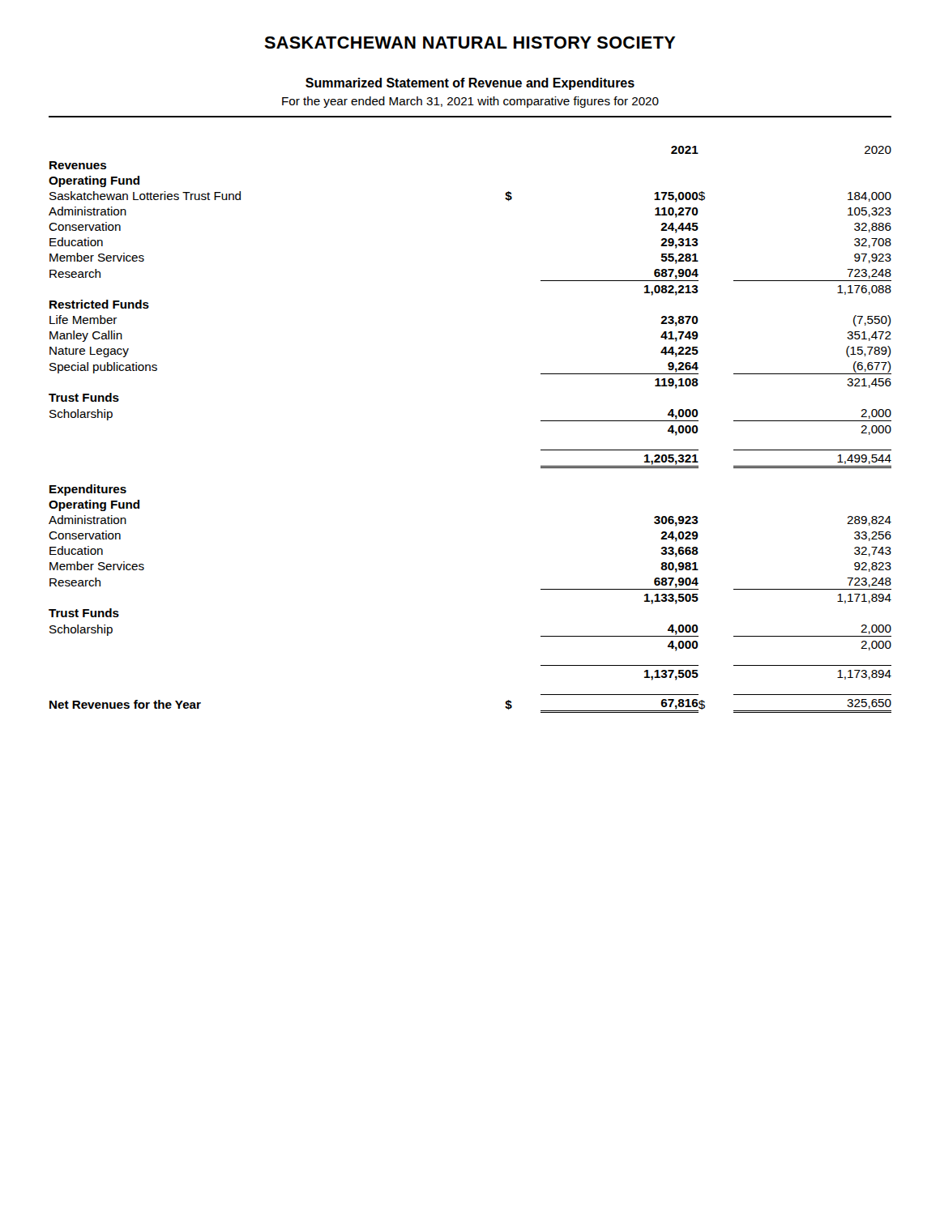SASKATCHEWAN NATURAL HISTORY SOCIETY
Summarized Statement of Revenue and Expenditures
For the year ended March 31, 2021 with comparative figures for 2020
| | | 2021 | | 2020 |
| Revenues | | | | |
| Operating Fund | | | | |
| Saskatchewan Lotteries Trust Fund | $ | 175,000 | $ | 184,000 |
| Administration | | 110,270 | | 105,323 |
| Conservation | | 24,445 | | 32,886 |
| Education | | 29,313 | | 32,708 |
| Member Services | | 55,281 | | 97,923 |
| Research | | 687,904 | | 723,248 |
| | | 1,082,213 | | 1,176,088 |
| Restricted Funds | | | | |
| Life Member | | 23,870 | | (7,550) |
| Manley Callin | | 41,749 | | 351,472 |
| Nature Legacy | | 44,225 | | (15,789) |
| Special publications | | 9,264 | | (6,677) |
| | | 119,108 | | 321,456 |
| Trust Funds | | | | |
| Scholarship | | 4,000 | | 2,000 |
| | | 4,000 | | 2,000 |
| | | 1,205,321 | | 1,499,544 |
| Expenditures | | | | |
| Operating Fund | | | | |
| Administration | | 306,923 | | 289,824 |
| Conservation | | 24,029 | | 33,256 |
| Education | | 33,668 | | 32,743 |
| Member Services | | 80,981 | | 92,823 |
| Research | | 687,904 | | 723,248 |
| | | 1,133,505 | | 1,171,894 |
| Trust Funds | | | | |
| Scholarship | | 4,000 | | 2,000 |
| | | 4,000 | | 2,000 |
| | | 1,137,505 | | 1,173,894 |
| Net Revenues for the Year | $ | 67,816 | $ | 325,650 |